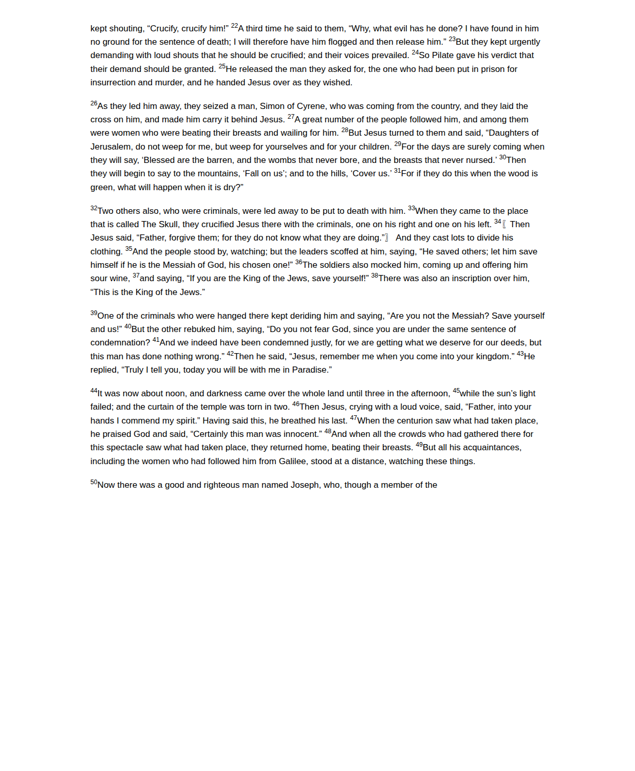kept shouting, “Crucify, crucify him!” 22A third time he said to them, “Why, what evil has he done? I have found in him no ground for the sentence of death; I will therefore have him flogged and then release him.” 23But they kept urgently demanding with loud shouts that he should be crucified; and their voices prevailed. 24So Pilate gave his verdict that their demand should be granted. 25He released the man they asked for, the one who had been put in prison for insurrection and murder, and he handed Jesus over as they wished.
26As they led him away, they seized a man, Simon of Cyrene, who was coming from the country, and they laid the cross on him, and made him carry it behind Jesus. 27A great number of the people followed him, and among them were women who were beating their breasts and wailing for him. 28But Jesus turned to them and said, “Daughters of Jerusalem, do not weep for me, but weep for yourselves and for your children. 29For the days are surely coming when they will say, ‘Blessed are the barren, and the wombs that never bore, and the breasts that never nursed.’ 30Then they will begin to say to the mountains, ‘Fall on us’; and to the hills, ‘Cover us.’ 31For if they do this when the wood is green, what will happen when it is dry?”
32Two others also, who were criminals, were led away to be put to death with him. 33When they came to the place that is called The Skull, they crucified Jesus there with the criminals, one on his right and one on his left. 34〖Then Jesus said, “Father, forgive them; for they do not know what they are doing.”〗 And they cast lots to divide his clothing. 35And the people stood by, watching; but the leaders scoffed at him, saying, “He saved others; let him save himself if he is the Messiah of God, his chosen one!” 36The soldiers also mocked him, coming up and offering him sour wine, 37and saying, “If you are the King of the Jews, save yourself!” 38There was also an inscription over him, “This is the King of the Jews.”
39One of the criminals who were hanged there kept deriding him and saying, “Are you not the Messiah? Save yourself and us!” 40But the other rebuked him, saying, “Do you not fear God, since you are under the same sentence of condemnation? 41And we indeed have been condemned justly, for we are getting what we deserve for our deeds, but this man has done nothing wrong.” 42Then he said, “Jesus, remember me when you come into your kingdom.” 43He replied, “Truly I tell you, today you will be with me in Paradise.”
44It was now about noon, and darkness came over the whole land until three in the afternoon, 45while the sun’s light failed; and the curtain of the temple was torn in two. 46Then Jesus, crying with a loud voice, said, “Father, into your hands I commend my spirit.” Having said this, he breathed his last. 47When the centurion saw what had taken place, he praised God and said, “Certainly this man was innocent.” 48And when all the crowds who had gathered there for this spectacle saw what had taken place, they returned home, beating their breasts. 49But all his acquaintances, including the women who had followed him from Galilee, stood at a distance, watching these things.
50Now there was a good and righteous man named Joseph, who, though a member of the